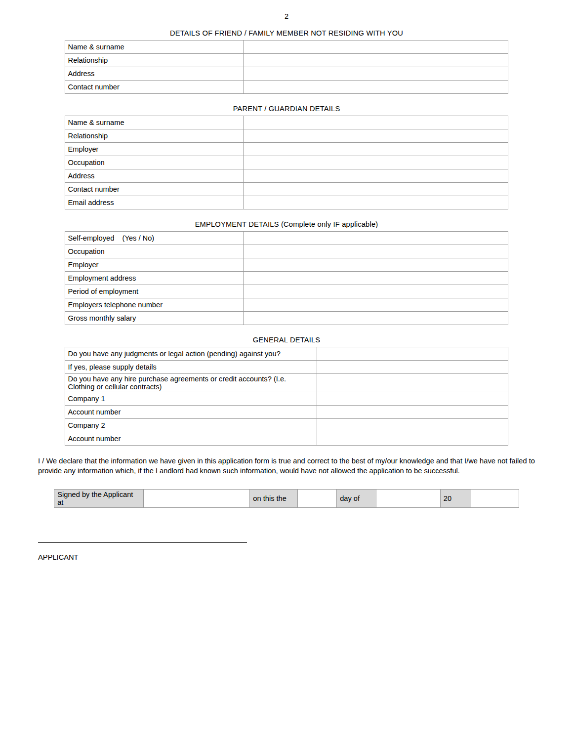2
DETAILS OF FRIEND / FAMILY MEMBER NOT RESIDING WITH YOU
| Name & surname | |
| Relationship | |
| Address | |
| Contact number | |
PARENT / GUARDIAN DETAILS
| Name & surname | |
| Relationship | |
| Employer | |
| Occupation | |
| Address | |
| Contact number | |
| Email address | |
EMPLOYMENT DETAILS (Complete only IF applicable)
| Self-employed (Yes / No) | |
| Occupation | |
| Employer | |
| Employment address | |
| Period of employment | |
| Employers telephone number | |
| Gross monthly salary | |
GENERAL DETAILS
| Do you have any judgments or legal action (pending) against you? | |
| If yes, please supply details | |
| Do you have any hire purchase agreements or credit accounts? (I.e. Clothing or cellular contracts) | |
| Company 1 | |
| Account number | |
| Company 2 | |
| Account number | |
I / We declare that the information we have given in this application form is true and correct to the best of my/our knowledge and that I/we have not failed to provide any information which, if the Landlord had known such information, would have not allowed the application to be successful.
| Signed by the Applicant at | | on this the | | day of | | 20 | |
APPLICANT